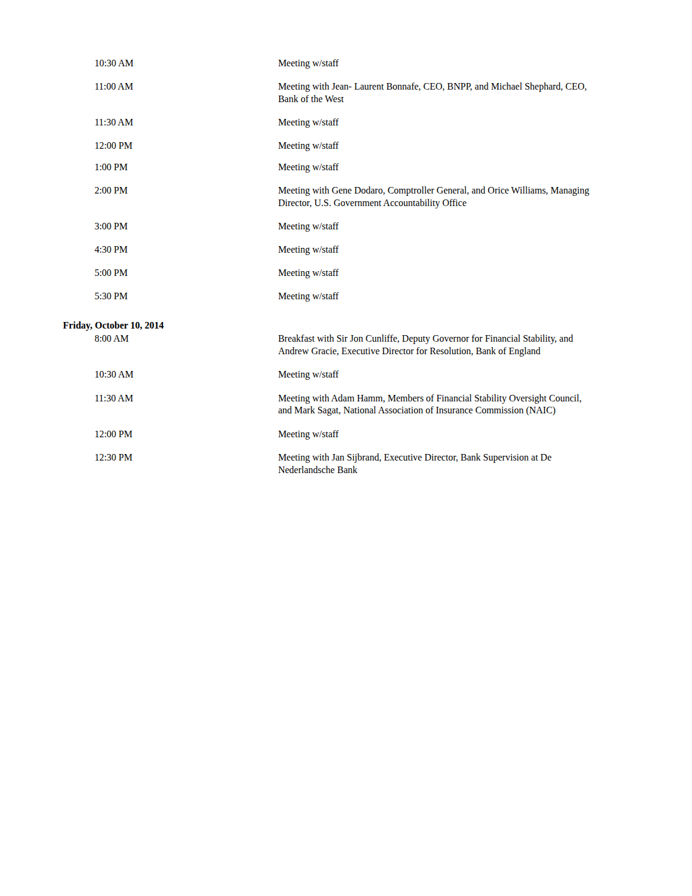| 10:30 AM | Meeting w/staff |
| 11:00 AM | Meeting with Jean- Laurent Bonnafe, CEO, BNPP, and Michael Shephard, CEO, Bank of the West |
| 11:30 AM | Meeting w/staff |
| 12:00 PM | Meeting w/staff |
| 1:00 PM | Meeting w/staff |
| 2:00 PM | Meeting with Gene Dodaro, Comptroller General, and Orice Williams, Managing Director, U.S. Government Accountability Office |
| 3:00 PM | Meeting w/staff |
| 4:30 PM | Meeting w/staff |
| 5:00 PM | Meeting w/staff |
| 5:30 PM | Meeting w/staff |
| Friday, October 10, 2014 |
| 8:00 AM | Breakfast with Sir Jon Cunliffe, Deputy Governor for Financial Stability, and Andrew Gracie, Executive Director for Resolution, Bank of England |
| 10:30 AM | Meeting w/staff |
| 11:30 AM | Meeting with Adam Hamm, Members of Financial Stability Oversight Council, and Mark Sagat, National Association of Insurance Commission (NAIC) |
| 12:00 PM | Meeting w/staff |
| 12:30 PM | Meeting with Jan Sijbrand, Executive Director, Bank Supervision at De Nederlandsche Bank |